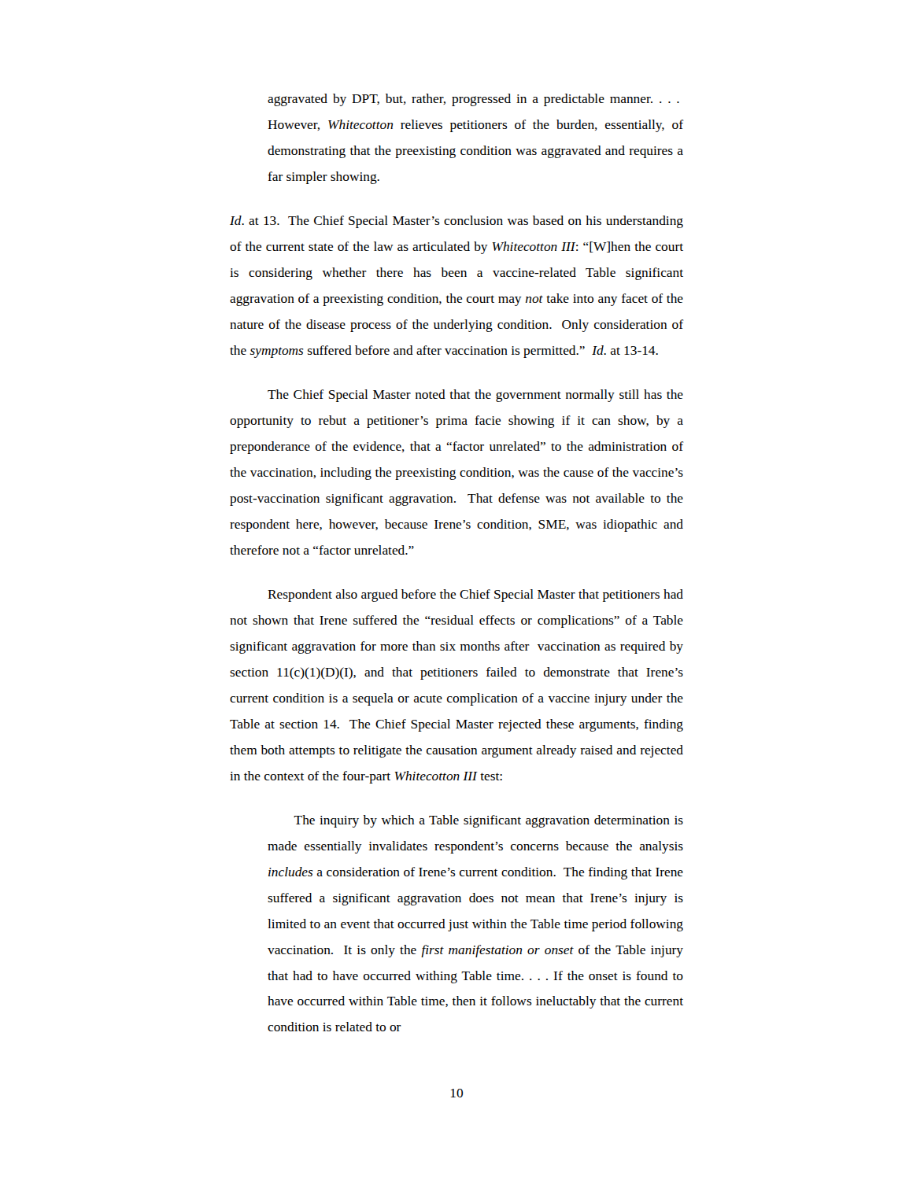aggravated by DPT, but, rather, progressed in a predictable manner. . . . However, Whitecotton relieves petitioners of the burden, essentially, of demonstrating that the preexisting condition was aggravated and requires a far simpler showing.
Id. at 13. The Chief Special Master’s conclusion was based on his understanding of the current state of the law as articulated by Whitecotton III: “[W]hen the court is considering whether there has been a vaccine-related Table significant aggravation of a preexisting condition, the court may not take into any facet of the nature of the disease process of the underlying condition. Only consideration of the symptoms suffered before and after vaccination is permitted.” Id. at 13-14.
The Chief Special Master noted that the government normally still has the opportunity to rebut a petitioner’s prima facie showing if it can show, by a preponderance of the evidence, that a “factor unrelated” to the administration of the vaccination, including the preexisting condition, was the cause of the vaccine’s post-vaccination significant aggravation. That defense was not available to the respondent here, however, because Irene’s condition, SME, was idiopathic and therefore not a “factor unrelated.”
Respondent also argued before the Chief Special Master that petitioners had not shown that Irene suffered the “residual effects or complications” of a Table significant aggravation for more than six months after vaccination as required by section 11(c)(1)(D)(I), and that petitioners failed to demonstrate that Irene’s current condition is a sequela or acute complication of a vaccine injury under the Table at section 14. The Chief Special Master rejected these arguments, finding them both attempts to relitigate the causation argument already raised and rejected in the context of the four-part Whitecotton III test:
The inquiry by which a Table significant aggravation determination is made essentially invalidates respondent’s concerns because the analysis includes a consideration of Irene’s current condition. The finding that Irene suffered a significant aggravation does not mean that Irene’s injury is limited to an event that occurred just within the Table time period following vaccination. It is only the first manifestation or onset of the Table injury that had to have occurred withing Table time. . . . If the onset is found to have occurred within Table time, then it follows ineluctably that the current condition is related to or
10